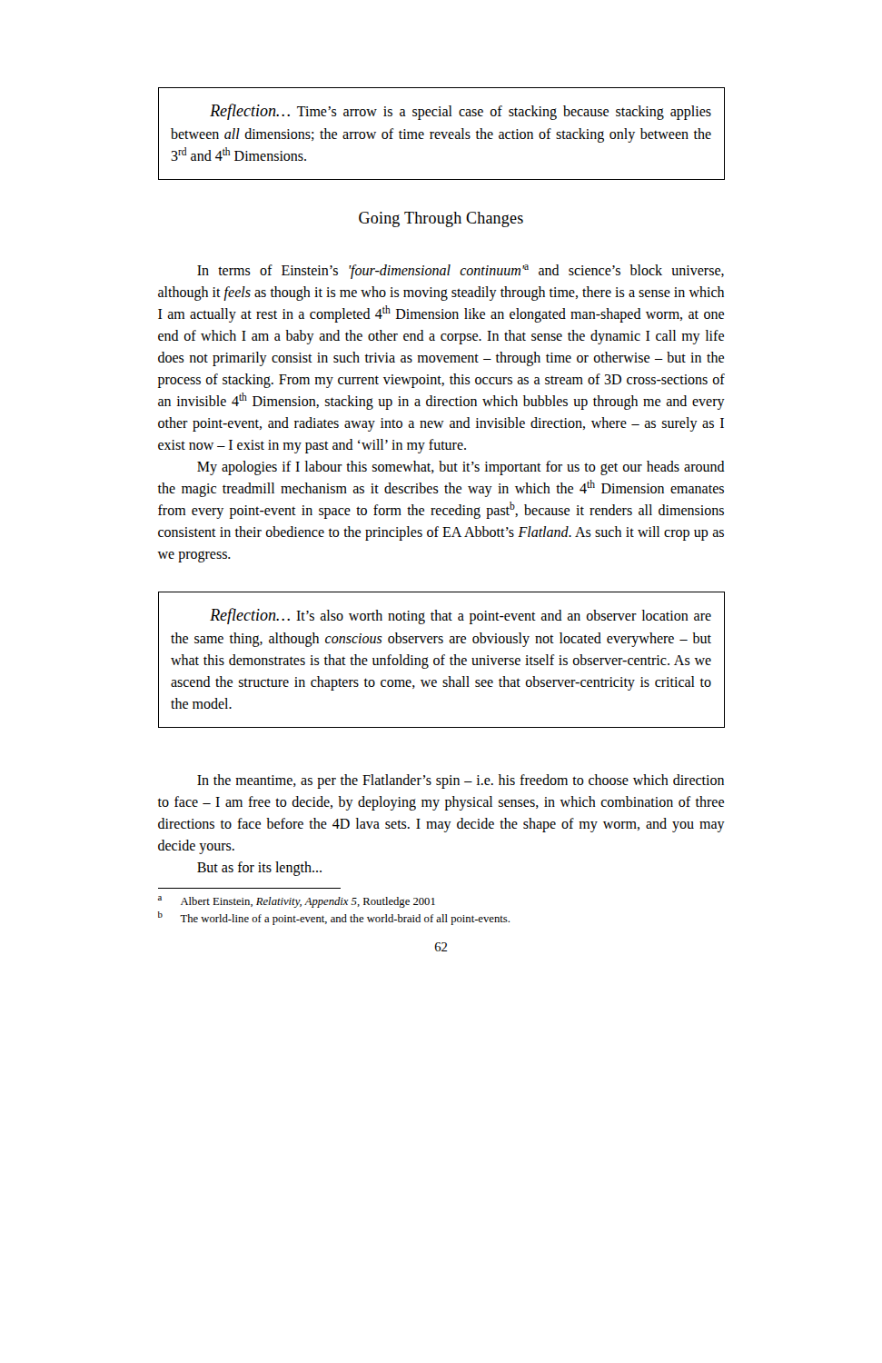Reflection… Time’s arrow is a special case of stacking because stacking applies between all dimensions; the arrow of time reveals the action of stacking only between the 3rd and 4th Dimensions.
Going Through Changes
In terms of Einstein’s 'four-dimensional continuum'a and science’s block universe, although it feels as though it is me who is moving steadily through time, there is a sense in which I am actually at rest in a completed 4th Dimension like an elongated man-shaped worm, at one end of which I am a baby and the other end a corpse. In that sense the dynamic I call my life does not primarily consist in such trivia as movement – through time or otherwise – but in the process of stacking. From my current viewpoint, this occurs as a stream of 3D cross-sections of an invisible 4th Dimension, stacking up in a direction which bubbles up through me and every other point-event, and radiates away into a new and invisible direction, where – as surely as I exist now – I exist in my past and ‘will’ in my future.
My apologies if I labour this somewhat, but it’s important for us to get our heads around the magic treadmill mechanism as it describes the way in which the 4th Dimension emanates from every point-event in space to form the receding pastb, because it renders all dimensions consistent in their obedience to the principles of EA Abbott’s Flatland. As such it will crop up as we progress.
Reflection… It’s also worth noting that a point-event and an observer location are the same thing, although conscious observers are obviously not located everywhere – but what this demonstrates is that the unfolding of the universe itself is observer-centric. As we ascend the structure in chapters to come, we shall see that observer-centricity is critical to the model.
In the meantime, as per the Flatlander’s spin – i.e. his freedom to choose which direction to face – I am free to decide, by deploying my physical senses, in which combination of three directions to face before the 4D lava sets. I may decide the shape of my worm, and you may decide yours.
But as for its length...
a Albert Einstein, Relativity, Appendix 5, Routledge 2001
b The world-line of a point-event, and the world-braid of all point-events.
62